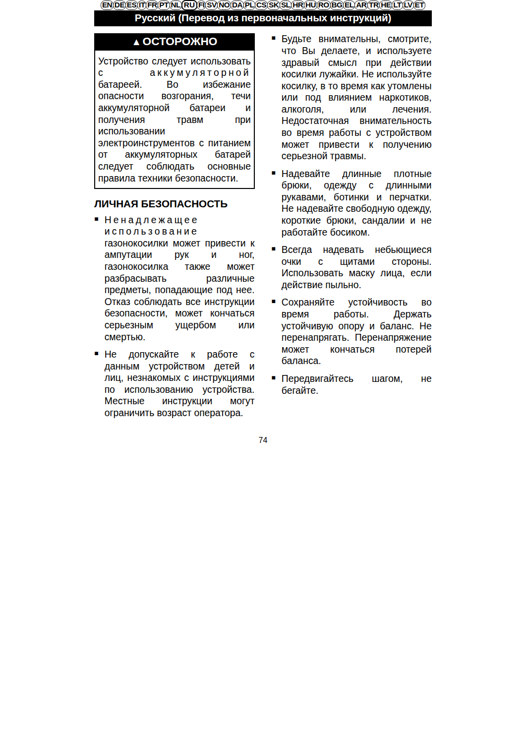EN DE ES IT FR PT NL RU FI SV NO DA PL CS SK SL HR HU RO BG EL AR TR HE LT LV ET
Русский (Перевод из первоначальных инструкций)
▲ОСТОРОЖНО
Устройство следует использовать с аккумуляторной батареей. Во избежание опасности возгорания, течи аккумуляторной батареи и получения травм при использовании электроинструментов с питанием от аккумуляторных батарей следует соблюдать основные правила техники безопасности.
ЛИЧНАЯ БЕЗОПАСНОСТЬ
Ненадлежащее использование газонокосилки может привести к ампутации рук и ног, газонокосилка также может разбрасывать различные предметы, попадающие под нее. Отказ соблюдать все инструкции безопасности, может кончаться серьезным ущербом или смертью.
Не допускайте к работе с данным устройством детей и лиц, незнакомых с инструкциями по использованию устройства. Местные инструкции могут ограничить возраст оператора.
Будьте внимательны, смотрите, что Вы делаете, и используете здравый смысл при действии косилки лужайки. Не используйте косилку, в то время как утомлены или под влиянием наркотиков, алкоголя, или лечения. Недостаточная внимательность во время работы с устройством может привести к получению серьезной травмы.
Надевайте длинные плотные брюки, одежду с длинными рукавами, ботинки и перчатки. Не надевайте свободную одежду, короткие брюки, сандалии и не работайте босиком.
Всегда надевать небьющиеся очки с щитами стороны. Использовать маску лица, если действие пыльно.
Сохраняйте устойчивость во время работы. Держать устойчивую опору и баланс. Не перенапрягать. Перенапряжение может кончаться потерей баланса.
Передвигайтесь шагом, не бегайте.
74